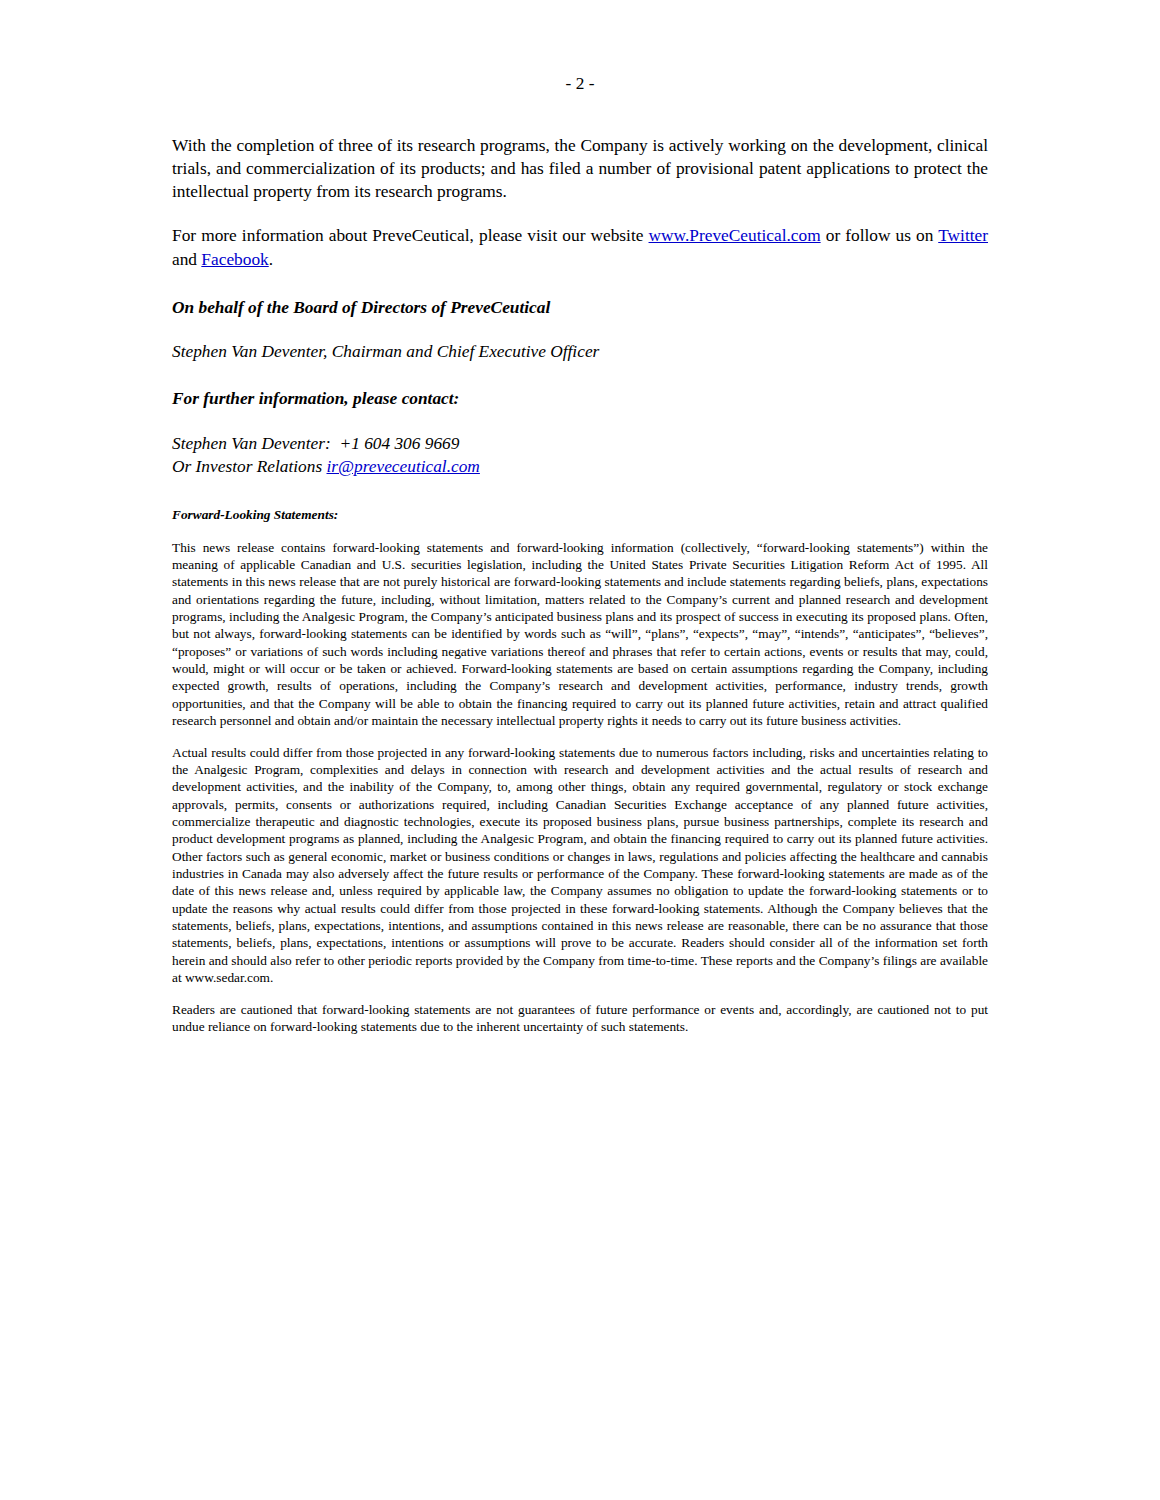- 2 -
With the completion of three of its research programs, the Company is actively working on the development, clinical trials, and commercialization of its products; and has filed a number of provisional patent applications to protect the intellectual property from its research programs.
For more information about PreveCeutical, please visit our website www.PreveCeutical.com or follow us on Twitter and Facebook.
On behalf of the Board of Directors of PreveCeutical
Stephen Van Deventer, Chairman and Chief Executive Officer
For further information, please contact:
Stephen Van Deventer: +1 604 306 9669
Or Investor Relations ir@preveceutical.com
Forward-Looking Statements:
This news release contains forward-looking statements and forward-looking information (collectively, “forward-looking statements”) within the meaning of applicable Canadian and U.S. securities legislation, including the United States Private Securities Litigation Reform Act of 1995. All statements in this news release that are not purely historical are forward-looking statements and include statements regarding beliefs, plans, expectations and orientations regarding the future, including, without limitation, matters related to the Company’s current and planned research and development programs, including the Analgesic Program, the Company’s anticipated business plans and its prospect of success in executing its proposed plans. Often, but not always, forward-looking statements can be identified by words such as “will”, “plans”, “expects”, “may”, “intends”, “anticipates”, “believes”, “proposes” or variations of such words including negative variations thereof and phrases that refer to certain actions, events or results that may, could, would, might or will occur or be taken or achieved. Forward-looking statements are based on certain assumptions regarding the Company, including expected growth, results of operations, including the Company’s research and development activities, performance, industry trends, growth opportunities, and that the Company will be able to obtain the financing required to carry out its planned future activities, retain and attract qualified research personnel and obtain and/or maintain the necessary intellectual property rights it needs to carry out its future business activities.
Actual results could differ from those projected in any forward-looking statements due to numerous factors including, risks and uncertainties relating to the Analgesic Program, complexities and delays in connection with research and development activities and the actual results of research and development activities, and the inability of the Company, to, among other things, obtain any required governmental, regulatory or stock exchange approvals, permits, consents or authorizations required, including Canadian Securities Exchange acceptance of any planned future activities, commercialize therapeutic and diagnostic technologies, execute its proposed business plans, pursue business partnerships, complete its research and product development programs as planned, including the Analgesic Program, and obtain the financing required to carry out its planned future activities. Other factors such as general economic, market or business conditions or changes in laws, regulations and policies affecting the healthcare and cannabis industries in Canada may also adversely affect the future results or performance of the Company. These forward-looking statements are made as of the date of this news release and, unless required by applicable law, the Company assumes no obligation to update the forward-looking statements or to update the reasons why actual results could differ from those projected in these forward-looking statements. Although the Company believes that the statements, beliefs, plans, expectations, intentions, and assumptions contained in this news release are reasonable, there can be no assurance that those statements, beliefs, plans, expectations, intentions or assumptions will prove to be accurate. Readers should consider all of the information set forth herein and should also refer to other periodic reports provided by the Company from time-to-time. These reports and the Company’s filings are available at www.sedar.com.
Readers are cautioned that forward-looking statements are not guarantees of future performance or events and, accordingly, are cautioned not to put undue reliance on forward-looking statements due to the inherent uncertainty of such statements.